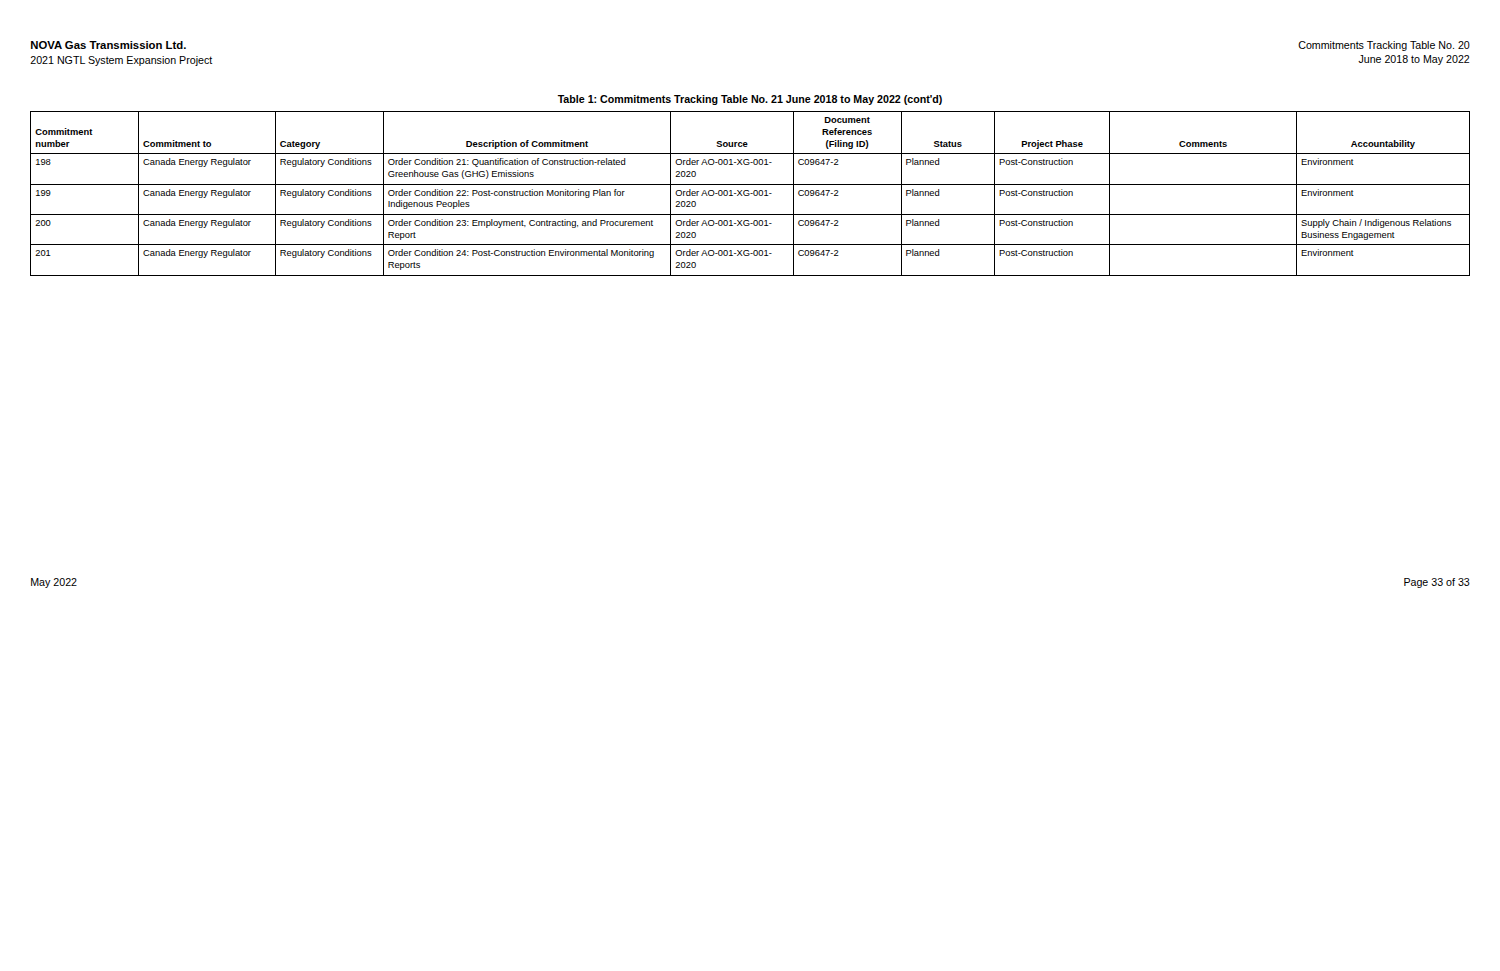NOVA Gas Transmission Ltd.
2021 NGTL System Expansion Project
Commitments Tracking Table No. 20
June 2018 to May 2022
Table 1: Commitments Tracking Table No. 21 June 2018 to May 2022 (cont'd)
| Commitment number | Commitment to | Category | Description of Commitment | Source | Document References (Filing ID) | Status | Project Phase | Comments | Accountability |
| --- | --- | --- | --- | --- | --- | --- | --- | --- | --- |
| 198 | Canada Energy Regulator | Regulatory Conditions | Order Condition 21: Quantification of Construction-related Greenhouse Gas (GHG) Emissions | Order AO-001-XG-001-2020 | C09647-2 | Planned | Post-Construction | | Environment |
| 199 | Canada Energy Regulator | Regulatory Conditions | Order Condition 22: Post-construction Monitoring Plan for Indigenous Peoples | Order AO-001-XG-001-2020 | C09647-2 | Planned | Post-Construction | | Environment |
| 200 | Canada Energy Regulator | Regulatory Conditions | Order Condition 23: Employment, Contracting, and Procurement Report | Order AO-001-XG-001-2020 | C09647-2 | Planned | Post-Construction | | Supply Chain / Indigenous Relations Business Engagement |
| 201 | Canada Energy Regulator | Regulatory Conditions | Order Condition 24: Post-Construction Environmental Monitoring Reports | Order AO-001-XG-001-2020 | C09647-2 | Planned | Post-Construction | | Environment |
May 2022
Page 33 of 33